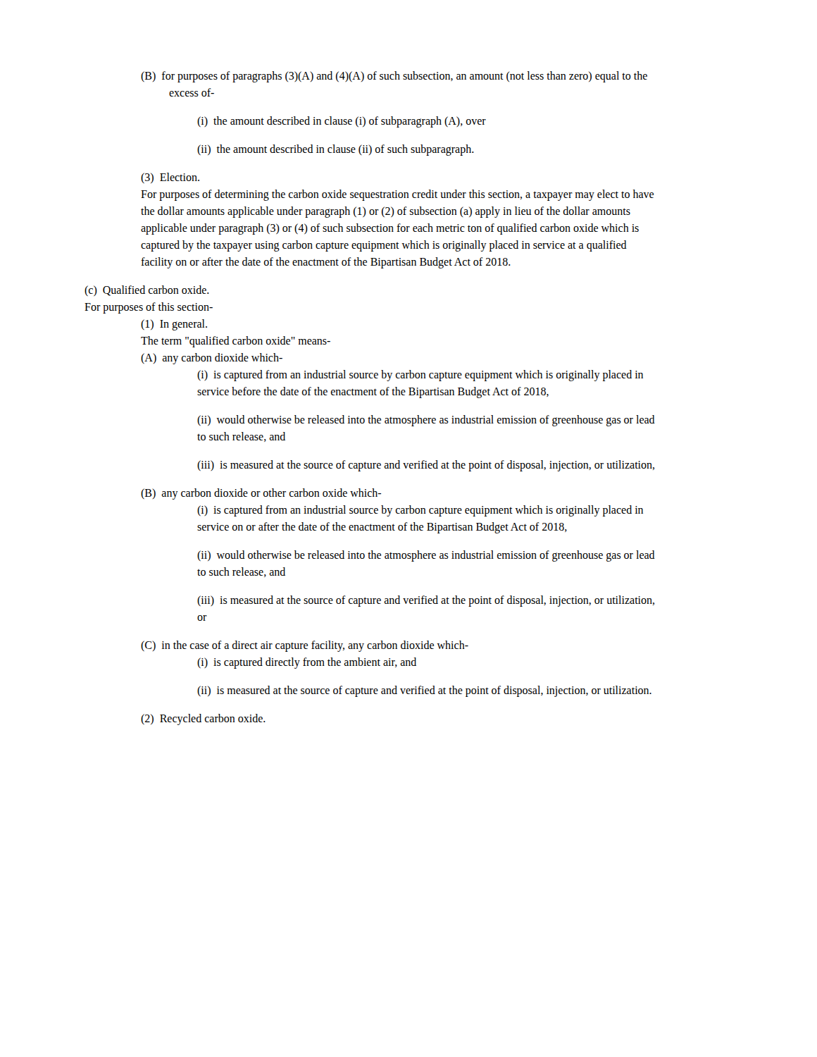(B) for purposes of paragraphs (3)(A) and (4)(A) of such subsection, an amount (not less than zero) equal to the excess of-
(i) the amount described in clause (i) of subparagraph (A), over
(ii) the amount described in clause (ii) of such subparagraph.
(3) Election.
For purposes of determining the carbon oxide sequestration credit under this section, a taxpayer may elect to have the dollar amounts applicable under paragraph (1) or (2) of subsection (a) apply in lieu of the dollar amounts applicable under paragraph (3) or (4) of such subsection for each metric ton of qualified carbon oxide which is captured by the taxpayer using carbon capture equipment which is originally placed in service at a qualified facility on or after the date of the enactment of the Bipartisan Budget Act of 2018.
(c) Qualified carbon oxide.
For purposes of this section-
(1) In general.
The term "qualified carbon oxide" means-
(A) any carbon dioxide which-
(i) is captured from an industrial source by carbon capture equipment which is originally placed in service before the date of the enactment of the Bipartisan Budget Act of 2018,
(ii) would otherwise be released into the atmosphere as industrial emission of greenhouse gas or lead to such release, and
(iii) is measured at the source of capture and verified at the point of disposal, injection, or utilization,
(B) any carbon dioxide or other carbon oxide which-
(i) is captured from an industrial source by carbon capture equipment which is originally placed in service on or after the date of the enactment of the Bipartisan Budget Act of 2018,
(ii) would otherwise be released into the atmosphere as industrial emission of greenhouse gas or lead to such release, and
(iii) is measured at the source of capture and verified at the point of disposal, injection, or utilization, or
(C) in the case of a direct air capture facility, any carbon dioxide which-
(i) is captured directly from the ambient air, and
(ii) is measured at the source of capture and verified at the point of disposal, injection, or utilization.
(2) Recycled carbon oxide.